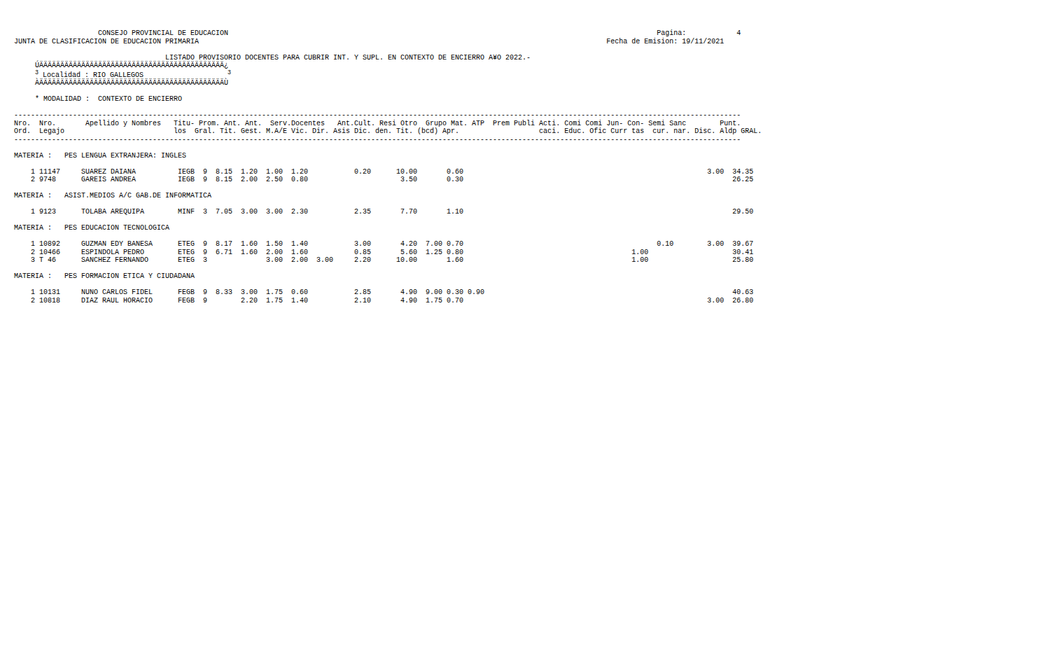CONSEJO PROVINCIAL DE EDUCACION                                                                                                      Pagina:            4
JUNTA DE CLASIFICACION DE EDUCACION PRIMARIA                                                                                                 Fecha de Emision: 19/11/2021

                                    LISTADO PROVISORIO DOCENTES PARA CUBRIR INT. Y SUPL. EN CONTEXTO DE ENCIERRO A¥O 2022.-
     ÚÄÄÄÄÄÄÄÄÄÄÄÄÄÄÄÄÄÄÄÄÄÄÄÄÄÄÄÄÄÄÄÄÄÄÄÄÄÄÄÄÄÄÄÄ¿
     3 Localidad : RIO GALLEGOS                    3
     ÀÄÄÄÄÄÄÄÄÄÄÄÄÄÄÄÄÄÄÄÄÄÄÄÄÄÄÄÄÄÄÄÄÄÄÄÄÄÄÄÄÄÄÄÄÙ

     * MODALIDAD :  CONTEXTO DE ENCIERRO

-----------------------------------------------------------------------------------------------------------------------------------------------------------------------------
Nro.  Nro.       Apellido y Nombres   Titu- Prom. Ant. Ant.  Serv.Docentes   Ant.Cult. Resi Otro  Grupo Mat. ATP  Prem Publi Acti. Comi Comi Jun- Con- Semi Sanc        Punt.
Ord.  Legajo                          los  Gral. Tit. Gest. M.A/E Vic. Dir. Asis Dic. den. Tit. (bcd) Apr.                   caci. Educ. Ofic Curr tas  cur. nar. Disc. Aldp GRAL.
-----------------------------------------------------------------------------------------------------------------------------------------------------------------------------

MATERIA :   PES LENGUA EXTRANJERA: INGLES

    1 11147     SUAREZ DAIANA          IEGB  9  8.15  1.20  1.00  1.20           0.20      10.00       0.60                                                          3.00  34.35
    2 9748      GAREIS ANDREA          IEGB  9  8.15  2.00  2.50  0.80                      3.50       0.30                                                                26.25

MATERIA :   ASIST.MEDIOS A/C GAB.DE INFORMATICA

    1 9123      TOLABA AREQUIPA        MINF  3  7.05  3.00  3.00  2.30           2.35       7.70       1.10                                                                29.50

MATERIA :   PES EDUCACION TECNOLOGICA

    1 10892     GUZMAN EDY BANESA      ETEG  9  8.17  1.60  1.50  1.40           3.00       4.20  7.00 0.70                                              0.10        3.00  39.67
    2 10466     ESPINDOLA PEDRO        ETEG  9  6.71  1.60  2.00  1.60           0.85       5.60  1.25 0.80                                        1.00                    30.41
    3 T 46      SANCHEZ FERNANDO       ETEG  3              3.00  2.00  3.00     2.20      10.00       1.60                                        1.00                    25.80

MATERIA :   PES FORMACION ETICA Y CIUDADANA

    1 10131     NUNO CARLOS FIDEL      FEGB  9  8.33  3.00  1.75  0.60           2.85       4.90  9.00 0.30 0.90                                                           40.63
    2 10818     DIAZ RAUL HORACIO      FEGB  9        2.20  1.75  1.40           2.10       4.90  1.75 0.70                                                          3.00  26.80